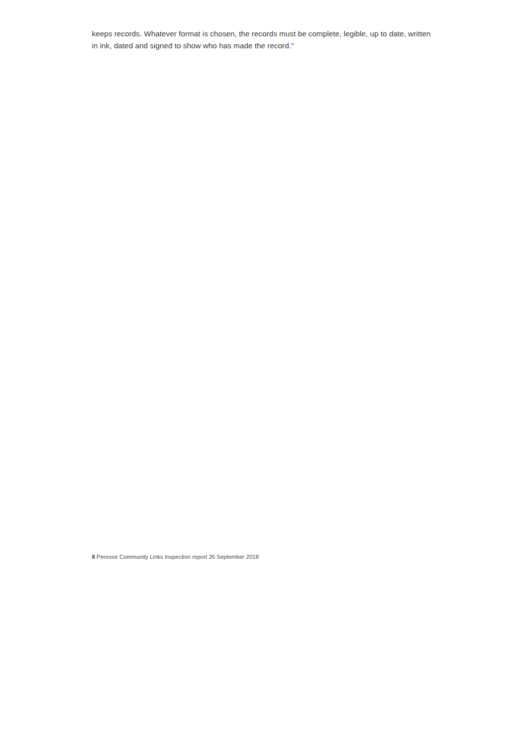keeps records. Whatever format is chosen, the records must be complete, legible, up to date, written in ink, dated and signed to show who has made the record."
8 Penrose Community Links Inspection report 26 September 2018